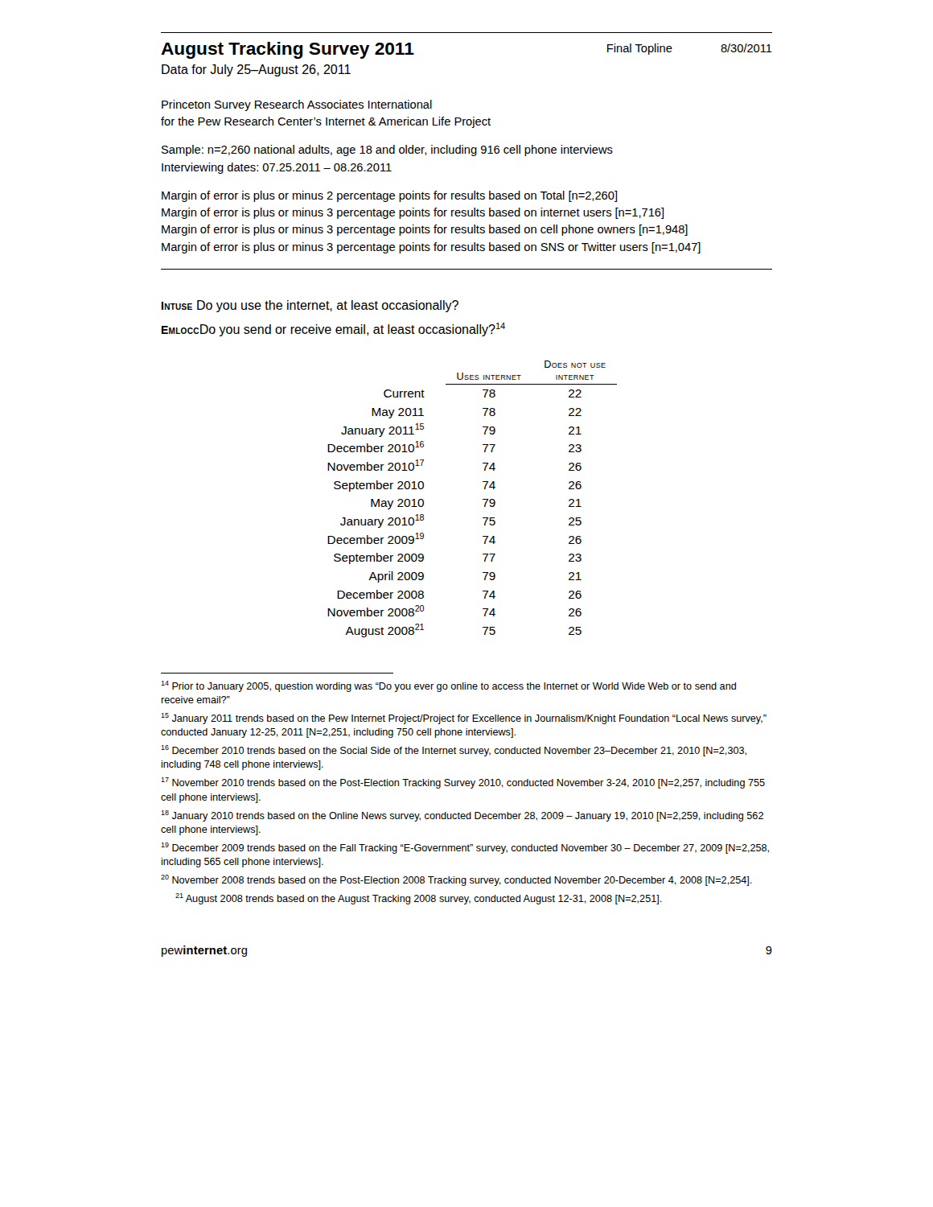August Tracking Survey 2011
Data for July 25–August 26, 2011
Final Topline 8/30/2011
Princeton Survey Research Associates International
for the Pew Research Center’s Internet & American Life Project
Sample: n=2,260 national adults, age 18 and older, including 916 cell phone interviews
Interviewing dates: 07.25.2011 – 08.26.2011
Margin of error is plus or minus 2 percentage points for results based on Total [n=2,260]
Margin of error is plus or minus 3 percentage points for results based on internet users [n=1,716]
Margin of error is plus or minus 3 percentage points for results based on cell phone owners [n=1,948]
Margin of error is plus or minus 3 percentage points for results based on SNS or Twitter users [n=1,047]
Intuse Do you use the internet, at least occasionally?
Emlocc Do you send or receive email, at least occasionally?14
| | Uses internet | Does not use internet |
| --- | --- | --- |
| Current | 78 | 22 |
| May 2011 | 78 | 22 |
| January 2011 15 | 79 | 21 |
| December 2010 16 | 77 | 23 |
| November 2010 17 | 74 | 26 |
| September 2010 | 74 | 26 |
| May 2010 | 79 | 21 |
| January 2010 18 | 75 | 25 |
| December 2009 19 | 74 | 26 |
| September 2009 | 77 | 23 |
| April 2009 | 79 | 21 |
| December 2008 | 74 | 26 |
| November 2008 20 | 74 | 26 |
| August 2008 21 | 75 | 25 |
14 Prior to January 2005, question wording was “Do you ever go online to access the Internet or World Wide Web or to send and receive email?”
15 January 2011 trends based on the Pew Internet Project/Project for Excellence in Journalism/Knight Foundation “Local News survey,” conducted January 12-25, 2011 [N=2,251, including 750 cell phone interviews].
16 December 2010 trends based on the Social Side of the Internet survey, conducted November 23–December 21, 2010 [N=2,303, including 748 cell phone interviews].
17 November 2010 trends based on the Post-Election Tracking Survey 2010, conducted November 3-24, 2010 [N=2,257, including 755 cell phone interviews].
18 January 2010 trends based on the Online News survey, conducted December 28, 2009 – January 19, 2010 [N=2,259, including 562 cell phone interviews].
19 December 2009 trends based on the Fall Tracking “E-Government” survey, conducted November 30 – December 27, 2009 [N=2,258, including 565 cell phone interviews].
20 November 2008 trends based on the Post-Election 2008 Tracking survey, conducted November 20-December 4, 2008 [N=2,254].
21 August 2008 trends based on the August Tracking 2008 survey, conducted August 12-31, 2008 [N=2,251].
pew internet.org
9